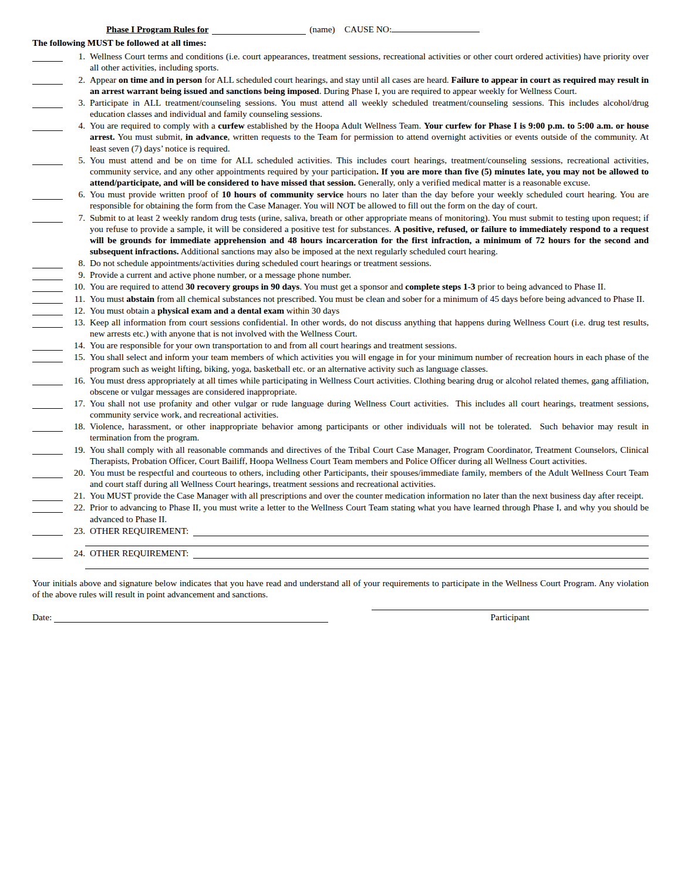Phase I Program Rules for (name) CAUSE NO:
The following MUST be followed at all times:
1. Wellness Court terms and conditions (i.e. court appearances, treatment sessions, recreational activities or other court ordered activities) have priority over all other activities, including sports.
2. Appear on time and in person for ALL scheduled court hearings, and stay until all cases are heard. Failure to appear in court as required may result in an arrest warrant being issued and sanctions being imposed. During Phase I, you are required to appear weekly for Wellness Court.
3. Participate in ALL treatment/counseling sessions. You must attend all weekly scheduled treatment/counseling sessions. This includes alcohol/drug education classes and individual and family counseling sessions.
4. You are required to comply with a curfew established by the Hoopa Adult Wellness Team. Your curfew for Phase I is 9:00 p.m. to 5:00 a.m. or house arrest. You must submit, in advance, written requests to the Team for permission to attend overnight activities or events outside of the community. At least seven (7) days’ notice is required.
5. You must attend and be on time for ALL scheduled activities. This includes court hearings, treatment/counseling sessions, recreational activities, community service, and any other appointments required by your participation. If you are more than five (5) minutes late, you may not be allowed to attend/participate, and will be considered to have missed that session. Generally, only a verified medical matter is a reasonable excuse.
6. You must provide written proof of 10 hours of community service hours no later than the day before your weekly scheduled court hearing. You are responsible for obtaining the form from the Case Manager. You will NOT be allowed to fill out the form on the day of court.
7. Submit to at least 2 weekly random drug tests (urine, saliva, breath or other appropriate means of monitoring). You must submit to testing upon request; if you refuse to provide a sample, it will be considered a positive test for substances. A positive, refused, or failure to immediately respond to a request will be grounds for immediate apprehension and 48 hours incarceration for the first infraction, a minimum of 72 hours for the second and subsequent infractions. Additional sanctions may also be imposed at the next regularly scheduled court hearing.
8. Do not schedule appointments/activities during scheduled court hearings or treatment sessions.
9. Provide a current and active phone number, or a message phone number.
10. You are required to attend 30 recovery groups in 90 days. You must get a sponsor and complete steps 1-3 prior to being advanced to Phase II.
11. You must abstain from all chemical substances not prescribed. You must be clean and sober for a minimum of 45 days before being advanced to Phase II.
12. You must obtain a physical exam and a dental exam within 30 days
13. Keep all information from court sessions confidential. In other words, do not discuss anything that happens during Wellness Court (i.e. drug test results, new arrests etc.) with anyone that is not involved with the Wellness Court.
14. You are responsible for your own transportation to and from all court hearings and treatment sessions.
15. You shall select and inform your team members of which activities you will engage in for your minimum number of recreation hours in each phase of the program such as weight lifting, biking, yoga, basketball etc. or an alternative activity such as language classes.
16. You must dress appropriately at all times while participating in Wellness Court activities. Clothing bearing drug or alcohol related themes, gang affiliation, obscene or vulgar messages are considered inappropriate.
17. You shall not use profanity and other vulgar or rude language during Wellness Court activities. This includes all court hearings, treatment sessions, community service work, and recreational activities.
18. Violence, harassment, or other inappropriate behavior among participants or other individuals will not be tolerated. Such behavior may result in termination from the program.
19. You shall comply with all reasonable commands and directives of the Tribal Court Case Manager, Program Coordinator, Treatment Counselors, Clinical Therapists, Probation Officer, Court Bailiff, Hoopa Wellness Court Team members and Police Officer during all Wellness Court activities.
20. You must be respectful and courteous to others, including other Participants, their spouses/immediate family, members of the Adult Wellness Court Team and court staff during all Wellness Court hearings, treatment sessions and recreational activities.
21. You MUST provide the Case Manager with all prescriptions and over the counter medication information no later than the next business day after receipt.
22. Prior to advancing to Phase II, you must write a letter to the Wellness Court Team stating what you have learned through Phase I, and why you should be advanced to Phase II.
23. OTHER REQUIREMENT:
24. OTHER REQUIREMENT:
Your initials above and signature below indicates that you have read and understand all of your requirements to participate in the Wellness Court Program. Any violation of the above rules will result in point advancement and sanctions.
Date:
Participant